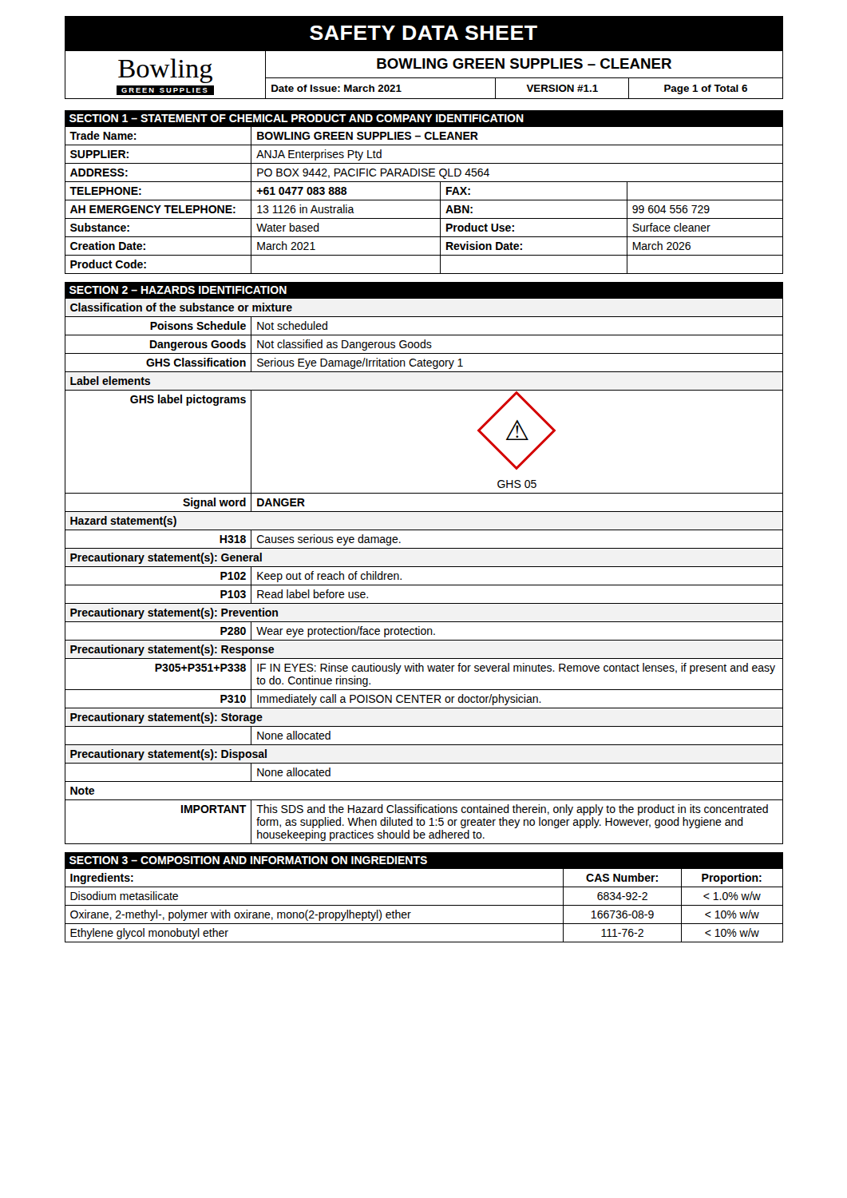SAFETY DATA SHEET
| Bowling GREEN SUPPLIES | BOWLING GREEN SUPPLIES – CLEANER |
| Date of Issue: March 2021 | VERSION #1.1 | Page 1 of Total 6 |
SECTION 1 – STATEMENT OF CHEMICAL PRODUCT AND COMPANY IDENTIFICATION
| Trade Name: | BOWLING GREEN SUPPLIES – CLEANER |
| SUPPLIER: | ANJA Enterprises Pty Ltd |
| ADDRESS: | PO BOX 9442, PACIFIC PARADISE QLD 4564 |
| TELEPHONE: | +61 0477 083 888 | FAX: | |
| AH EMERGENCY TELEPHONE: | 13 1126 in Australia | ABN: | 99 604 556 729 |
| Substance: | Water based | Product Use: | Surface cleaner |
| Creation Date: | March 2021 | Revision Date: | March 2026 |
| Product Code: | | | |
SECTION 2 – HAZARDS IDENTIFICATION
| Classification of the substance or mixture |
| Poisons Schedule | Not scheduled |
| Dangerous Goods | Not classified as Dangerous Goods |
| GHS Classification | Serious Eye Damage/Irritation Category 1 |
| Label elements |
| GHS label pictograms | ⚠ GHS 05 |
| Signal word | DANGER |
| Hazard statement(s) |
| H318 | Causes serious eye damage. |
| Precautionary statement(s): General |
| P102 | Keep out of reach of children. |
| P103 | Read label before use. |
| Precautionary statement(s): Prevention |
| P280 | Wear eye protection/face protection. |
| Precautionary statement(s): Response |
| P305+P351+P338 | IF IN EYES: Rinse cautiously with water for several minutes. Remove contact lenses, if present and easy to do. Continue rinsing. |
| P310 | Immediately call a POISON CENTER or doctor/physician. |
| Precautionary statement(s): Storage |
| | None allocated |
| Precautionary statement(s): Disposal |
| | None allocated |
| Note |
| IMPORTANT | This SDS and the Hazard Classifications contained therein, only apply to the product in its concentrated form, as supplied. When diluted to 1:5 or greater they no longer apply. However, good hygiene and housekeeping practices should be adhered to. |
SECTION 3 – COMPOSITION AND INFORMATION ON INGREDIENTS
| Ingredients: | CAS Number: | Proportion: |
| --- | --- | --- |
| Disodium metasilicate | 6834-92-2 | < 1.0% w/w |
| Oxirane, 2-methyl-, polymer with oxirane, mono(2-propylheptyl) ether | 166736-08-9 | < 10% w/w |
| Ethylene glycol monobutyl ether | 111-76-2 | < 10% w/w |